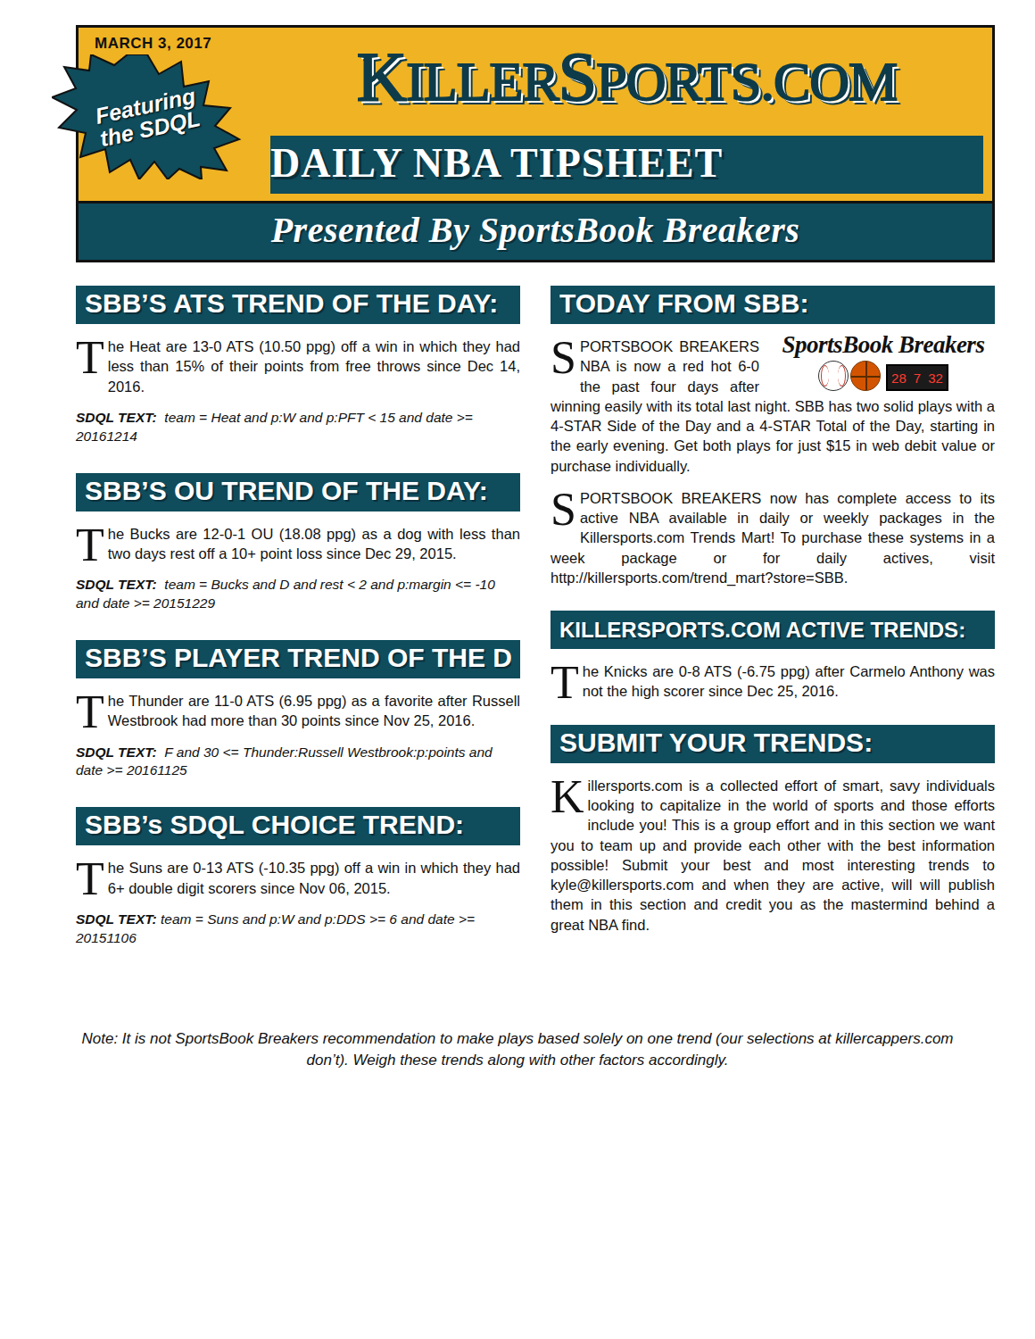MARCH 3, 2017
KILLERSPORTS.COM
DAILY NBA TIPSHEET
Featuring the SDQL
Presented By SportsBook Breakers
SBB’S ATS TREND OF THE DAY:
The Heat are 13-0 ATS (10.50 ppg) off a win in which they had less than 15% of their points from free throws since Dec 14, 2016.
SDQL TEXT: team = Heat and p:W and p:PFT < 15 and date >= 20161214
SBB’S OU TREND OF THE DAY:
The Bucks are 12-0-1 OU (18.08 ppg) as a dog with less than two days rest off a 10+ point loss since Dec 29, 2015.
SDQL TEXT: team = Bucks and D and rest < 2 and p:margin <= -10 and date >= 20151229
SBB’S PLAYER TREND OF THE DAY:
The Thunder are 11-0 ATS (6.95 ppg) as a favorite after Russell Westbrook had more than 30 points since Nov 25, 2016.
SDQL TEXT: F and 30 <= Thunder:Russell Westbrook:p:points and date >= 20161125
SBB’s SDQL CHOICE TREND:
The Suns are 0-13 ATS (-10.35 ppg) off a win in which they had 6+ double digit scorers since Nov 06, 2015.
SDQL TEXT: team = Suns and p:W and p:DDS >= 6 and date >= 20151106
TODAY FROM SBB:
SportsBook Breakers
28732
SPORTSBOOK BREAKERS NBA is now a red hot 6-0 the past four days after winning easily with its total last night. SBB has two solid plays with a 4-STAR Side of the Day and a 4-STAR Total of the Day, starting in the early evening. Get both plays for just $15 in web debit value or purchase individually.
SPORTSBOOK BREAKERS now has complete access to its active NBA available in daily or weekly packages in the Killersports.com Trends Mart! To purchase these systems in a week package or for daily actives, visit http://killersports.com/trend_mart?store=SBB.
KILLERSPORTS.COM ACTIVE TRENDS:
The Knicks are 0-8 ATS (-6.75 ppg) after Carmelo Anthony was not the high scorer since Dec 25, 2016.
SUBMIT YOUR TRENDS:
Killersports.com is a collected effort of smart, savy individuals looking to capitalize in the world of sports and those efforts include you! This is a group effort and in this section we want you to team up and provide each other with the best information possible! Submit your best and most interesting trends to kyle@killersports.com and when they are active, will will publish them in this section and credit you as the mastermind behind a great NBA find.
Note: It is not SportsBook Breakers recommendation to make plays based solely on one trend (our selections at killercappers.com don’t). Weigh these trends along with other factors accordingly.